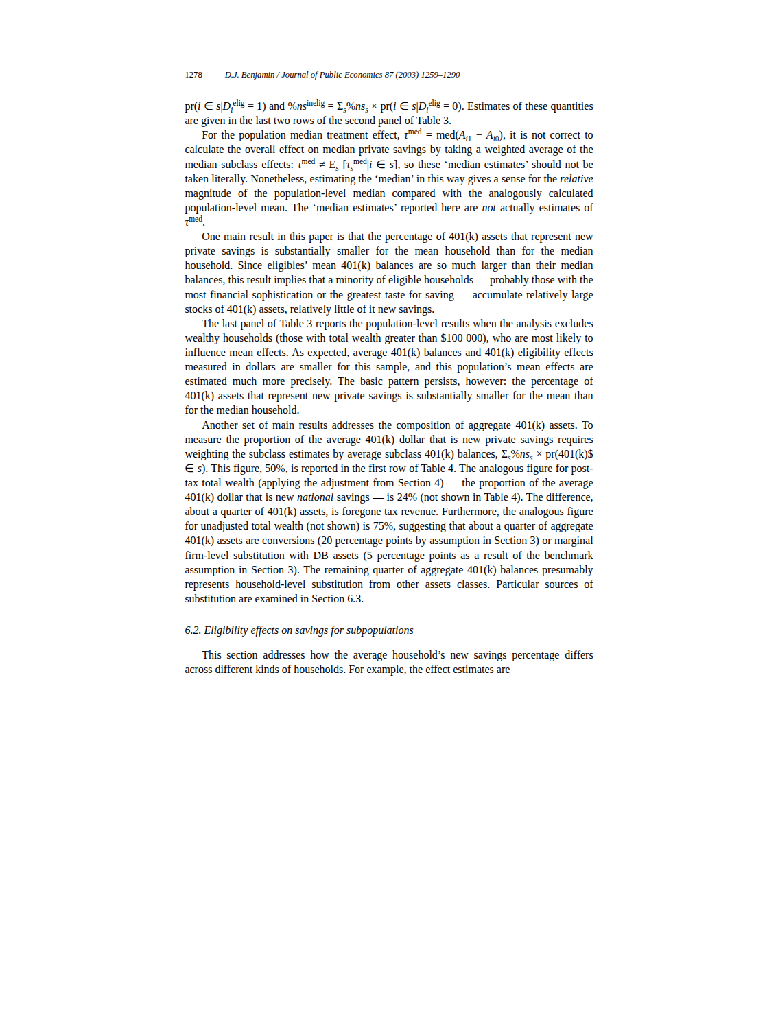1278 D.J. Benjamin / Journal of Public Economics 87 (2003) 1259–1290
pr(i ∈ s|Dielig = 1) and %nsinelig = Σs%nss × pr(i ∈ s|Dielig = 0). Estimates of these quantities are given in the last two rows of the second panel of Table 3.
For the population median treatment effect, τmed = med(Ai1 − Ai0), it is not correct to calculate the overall effect on median private savings by taking a weighted average of the median subclass effects: τmed ≠ Es [τsmed|i ∈ s], so these ‘median estimates’ should not be taken literally. Nonetheless, estimating the ‘median’ in this way gives a sense for the relative magnitude of the population-level median compared with the analogously calculated population-level mean. The ‘median estimates’ reported here are not actually estimates of τmed.
One main result in this paper is that the percentage of 401(k) assets that represent new private savings is substantially smaller for the mean household than for the median household. Since eligibles’ mean 401(k) balances are so much larger than their median balances, this result implies that a minority of eligible households — probably those with the most financial sophistication or the greatest taste for saving — accumulate relatively large stocks of 401(k) assets, relatively little of it new savings.
The last panel of Table 3 reports the population-level results when the analysis excludes wealthy households (those with total wealth greater than $100 000), who are most likely to influence mean effects. As expected, average 401(k) balances and 401(k) eligibility effects measured in dollars are smaller for this sample, and this population’s mean effects are estimated much more precisely. The basic pattern persists, however: the percentage of 401(k) assets that represent new private savings is substantially smaller for the mean than for the median household.
Another set of main results addresses the composition of aggregate 401(k) assets. To measure the proportion of the average 401(k) dollar that is new private savings requires weighting the subclass estimates by average subclass 401(k) balances, Σs%nss × pr(401(k)$ ∈ s). This figure, 50%, is reported in the first row of Table 4. The analogous figure for post-tax total wealth (applying the adjustment from Section 4) — the proportion of the average 401(k) dollar that is new national savings — is 24% (not shown in Table 4). The difference, about a quarter of 401(k) assets, is foregone tax revenue. Furthermore, the analogous figure for unadjusted total wealth (not shown) is 75%, suggesting that about a quarter of aggregate 401(k) assets are conversions (20 percentage points by assumption in Section 3) or marginal firm-level substitution with DB assets (5 percentage points as a result of the benchmark assumption in Section 3). The remaining quarter of aggregate 401(k) balances presumably represents household-level substitution from other assets classes. Particular sources of substitution are examined in Section 6.3.
6.2. Eligibility effects on savings for subpopulations
This section addresses how the average household’s new savings percentage differs across different kinds of households. For example, the effect estimates are